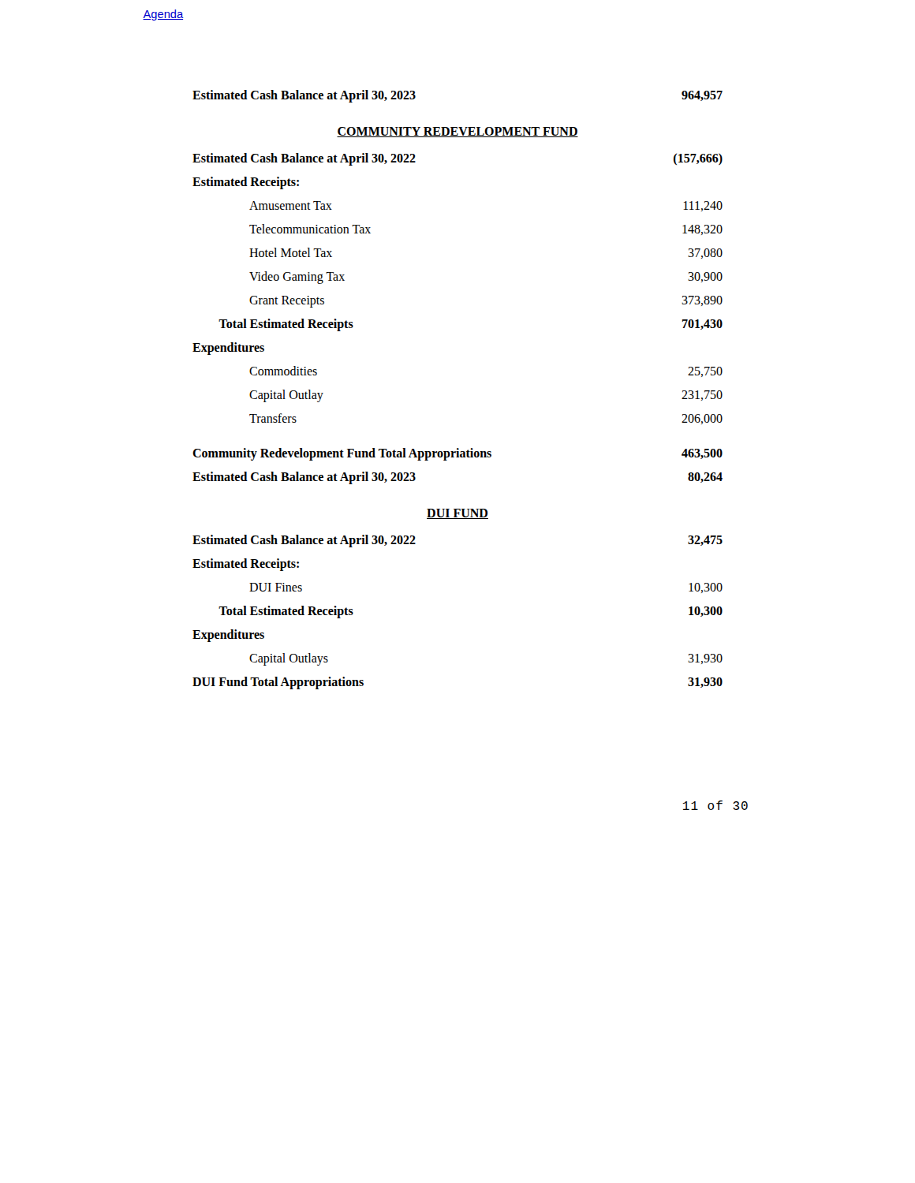Agenda
| Estimated Cash Balance at April 30, 2023 | 964,957 |
| COMMUNITY REDEVELOPMENT FUND |
| Estimated Cash Balance at April 30, 2022 | (157,666) |
| Estimated Receipts: | |
| Amusement Tax | 111,240 |
| Telecommunication Tax | 148,320 |
| Hotel Motel Tax | 37,080 |
| Video Gaming Tax | 30,900 |
| Grant Receipts | 373,890 |
| Total Estimated Receipts | 701,430 |
| Expenditures | |
| Commodities | 25,750 |
| Capital Outlay | 231,750 |
| Transfers | 206,000 |
| Community Redevelopment Fund Total Appropriations | 463,500 |
| Estimated Cash Balance at April 30, 2023 | 80,264 |
| DUI FUND |
| Estimated Cash Balance at April 30, 2022 | 32,475 |
| Estimated Receipts: | |
| DUI Fines | 10,300 |
| Total Estimated Receipts | 10,300 |
| Expenditures | |
| Capital Outlays | 31,930 |
| DUI Fund Total Appropriations | 31,930 |
11 of 30